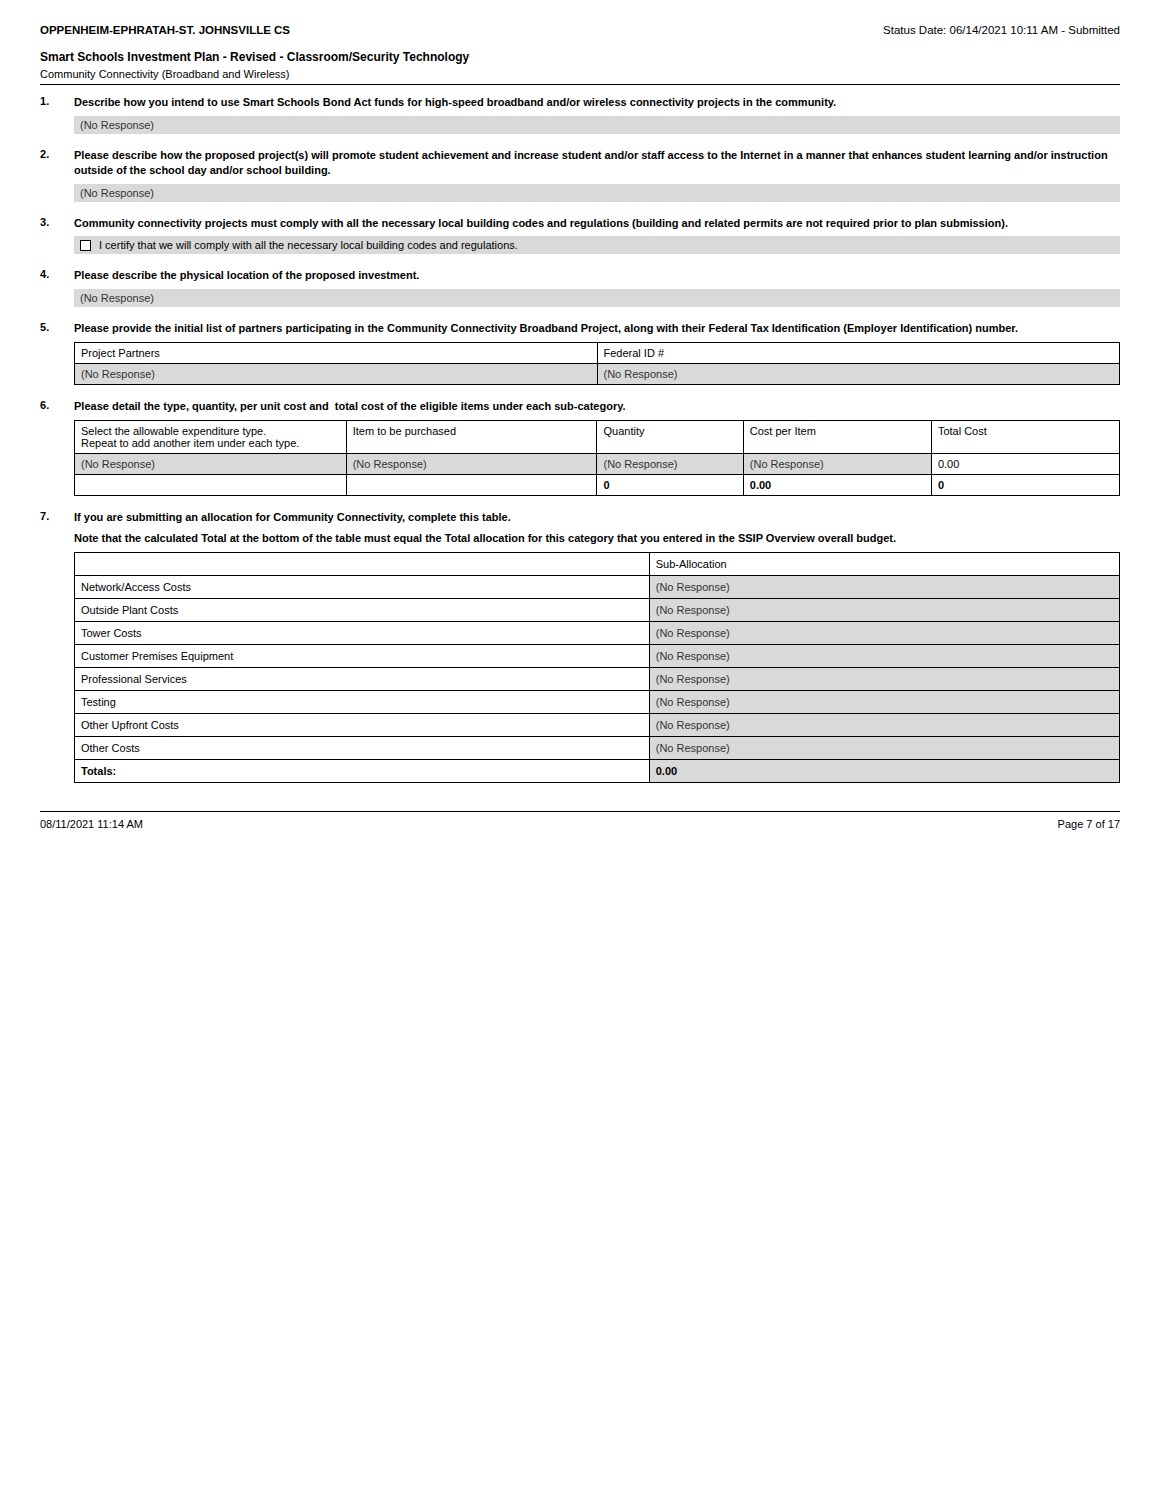OPPENHEIM-EPHRATAH-ST. JOHNSVILLE CS
Status Date: 06/14/2021 10:11 AM - Submitted
Smart Schools Investment Plan - Revised - Classroom/Security Technology
Community Connectivity (Broadband and Wireless)
Describe how you intend to use Smart Schools Bond Act funds for high-speed broadband and/or wireless connectivity projects in the community.
(No Response)
Please describe how the proposed project(s) will promote student achievement and increase student and/or staff access to the Internet in a manner that enhances student learning and/or instruction outside of the school day and/or school building.
(No Response)
Community connectivity projects must comply with all the necessary local building codes and regulations (building and related permits are not required prior to plan submission).
I certify that we will comply with all the necessary local building codes and regulations.
Please describe the physical location of the proposed investment.
(No Response)
Please provide the initial list of partners participating in the Community Connectivity Broadband Project, along with their Federal Tax Identification (Employer Identification) number.
| Project Partners | Federal ID # |
| --- | --- |
| (No Response) | (No Response) |
Please detail the type, quantity, per unit cost and total cost of the eligible items under each sub-category.
| Select the allowable expenditure type. Repeat to add another item under each type. | Item to be purchased | Quantity | Cost per Item | Total Cost |
| --- | --- | --- | --- | --- |
| (No Response) | (No Response) | (No Response) | (No Response) | 0.00 |
| | | 0 | 0.00 | 0 |
If you are submitting an allocation for Community Connectivity, complete this table.
Note that the calculated Total at the bottom of the table must equal the Total allocation for this category that you entered in the SSIP Overview overall budget.
| | Sub-Allocation |
| --- | --- |
| Network/Access Costs | (No Response) |
| Outside Plant Costs | (No Response) |
| Tower Costs | (No Response) |
| Customer Premises Equipment | (No Response) |
| Professional Services | (No Response) |
| Testing | (No Response) |
| Other Upfront Costs | (No Response) |
| Other Costs | (No Response) |
| Totals: | 0.00 |
08/11/2021 11:14 AM
Page 7 of 17